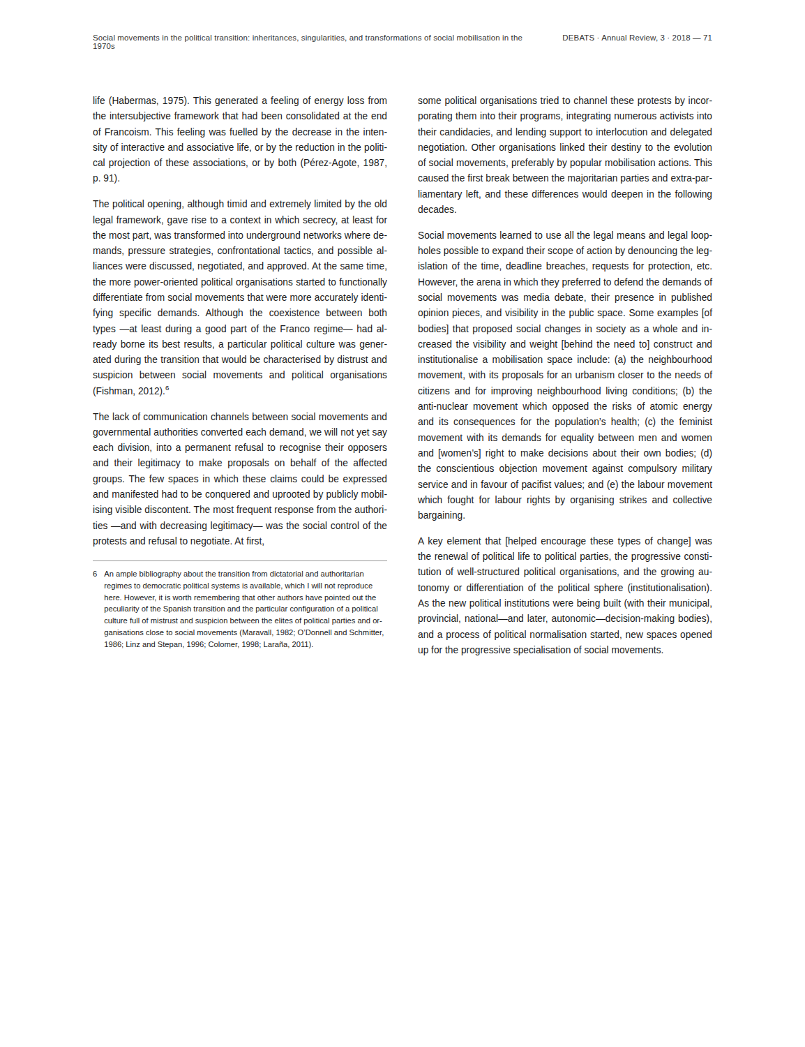Social movements in the political transition: inheritances, singularities, and transformations of social mobilisation in the 1970s DEBATS · Annual Review, 3 · 2018 — 71
life (Habermas, 1975). This generated a feeling of energy loss from the intersubjective framework that had been consolidated at the end of Francoism. This feeling was fuelled by the decrease in the intensity of interactive and associative life, or by the reduction in the political projection of these associations, or by both (Pérez-Agote, 1987, p. 91).
The political opening, although timid and extremely limited by the old legal framework, gave rise to a context in which secrecy, at least for the most part, was transformed into underground networks where demands, pressure strategies, confrontational tactics, and possible alliances were discussed, negotiated, and approved. At the same time, the more power-oriented political organisations started to functionally differentiate from social movements that were more accurately identifying specific demands. Although the coexistence between both types —at least during a good part of the Franco regime— had already borne its best results, a particular political culture was generated during the transition that would be characterised by distrust and suspicion between social movements and political organisations (Fishman, 2012).6
The lack of communication channels between social movements and governmental authorities converted each demand, we will not yet say each division, into a permanent refusal to recognise their opposers and their legitimacy to make proposals on behalf of the affected groups. The few spaces in which these claims could be expressed and manifested had to be conquered and uprooted by publicly mobilising visible discontent. The most frequent response from the authorities —and with decreasing legitimacy— was the social control of the protests and refusal to negotiate. At first,
6 An ample bibliography about the transition from dictatorial and authoritarian regimes to democratic political systems is available, which I will not reproduce here. However, it is worth remembering that other authors have pointed out the peculiarity of the Spanish transition and the particular configuration of a political culture full of mistrust and suspicion between the elites of political parties and organisations close to social movements (Maravall, 1982; O’Donnell and Schmitter, 1986; Linz and Stepan, 1996; Colomer, 1998; Laraña, 2011).
some political organisations tried to channel these protests by incorporating them into their programs, integrating numerous activists into their candidacies, and lending support to interlocution and delegated negotiation. Other organisations linked their destiny to the evolution of social movements, preferably by popular mobilisation actions. This caused the first break between the majoritarian parties and extra-parliamentary left, and these differences would deepen in the following decades.
Social movements learned to use all the legal means and legal loopholes possible to expand their scope of action by denouncing the legislation of the time, deadline breaches, requests for protection, etc. However, the arena in which they preferred to defend the demands of social movements was media debate, their presence in published opinion pieces, and visibility in the public space. Some examples [of bodies] that proposed social changes in society as a whole and increased the visibility and weight [behind the need to] construct and institutionalise a mobilisation space include: (a) the neighbourhood movement, with its proposals for an urbanism closer to the needs of citizens and for improving neighbourhood living conditions; (b) the anti-nuclear movement which opposed the risks of atomic energy and its consequences for the population’s health; (c) the feminist movement with its demands for equality between men and women and [women’s] right to make decisions about their own bodies; (d) the conscientious objection movement against compulsory military service and in favour of pacifist values; and (e) the labour movement which fought for labour rights by organising strikes and collective bargaining.
A key element that [helped encourage these types of change] was the renewal of political life to political parties, the progressive constitution of well-structured political organisations, and the growing autonomy or differentiation of the political sphere (institutionalisation). As the new political institutions were being built (with their municipal, provincial, national—and later, autonomic—decision-making bodies), and a process of political normalisation started, new spaces opened up for the progressive specialisation of social movements.